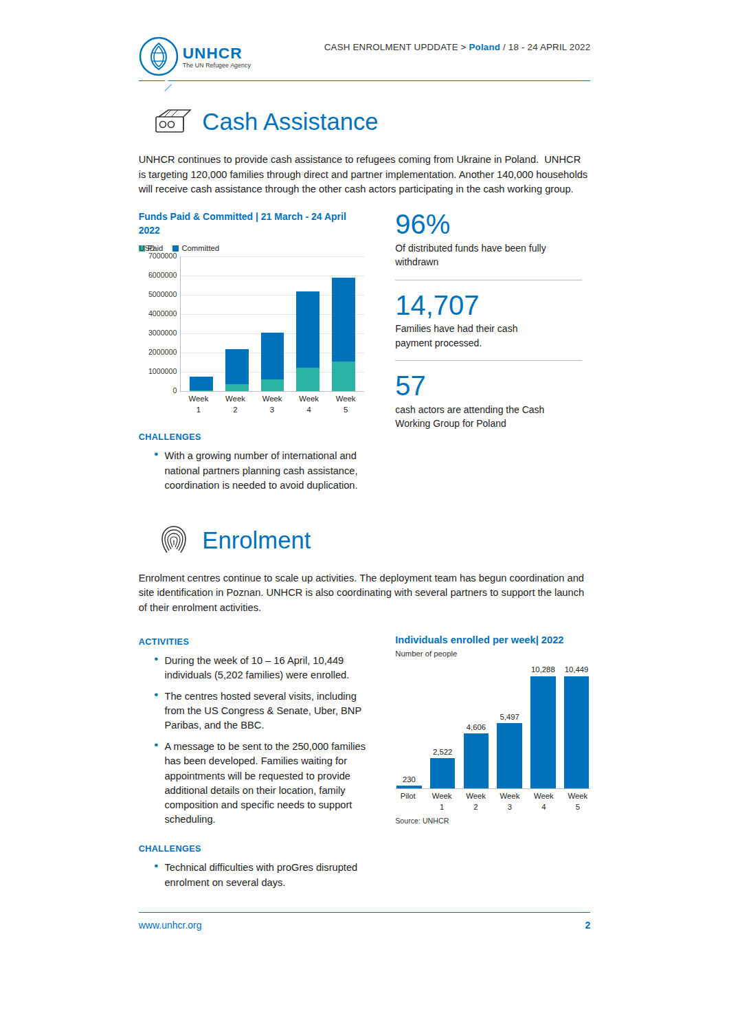UNHCR The UN Refugee Agency
CASH ENROLMENT UPDDATE > Poland / 18 - 24 APRIL 2022
Cash Assistance
UNHCR continues to provide cash assistance to refugees coming from Ukraine in Poland. UNHCR is targeting 120,000 families through direct and partner implementation. Another 140,000 households will receive cash assistance through the other cash actors participating in the cash working group.
Funds Paid & Committed | 21 March - 24 April 2022
Paid Committed
USD
7000000 6000000 5000000 4000000 3000000 2000000 1000000 0
Week 1 Week 2 Week 3 Week 4 Week 5
CHALLENGES
With a growing number of international and national partners planning cash assistance, coordination is needed to avoid duplication.
96%
Of distributed funds have been fully withdrawn
14,707
Families have had their cash payment processed.
57
cash actors are attending the Cash Working Group for Poland
Enrolment
Enrolment centres continue to scale up activities. The deployment team has begun coordination and site identification in Poznan. UNHCR is also coordinating with several partners to support the launch of their enrolment activities.
ACTIVITIES
During the week of 10 – 16 April, 10,449 individuals (5,202 families) were enrolled.
The centres hosted several visits, including from the US Congress & Senate, Uber, BNP Paribas, and the BBC.
A message to be sent to the 250,000 families has been developed. Families waiting for appointments will be requested to provide additional details on their location, family composition and specific needs to support scheduling.
CHALLENGES
Technical difficulties with proGres disrupted enrolment on several days.
Individuals enrolled per week| 2022
Number of people
230
2,522
4,606
5,497
10,288
10,449
Pilot Week 1 Week 2 Week 3 Week 4 Week 5
Source: UNHCR
www.unhcr.org 2